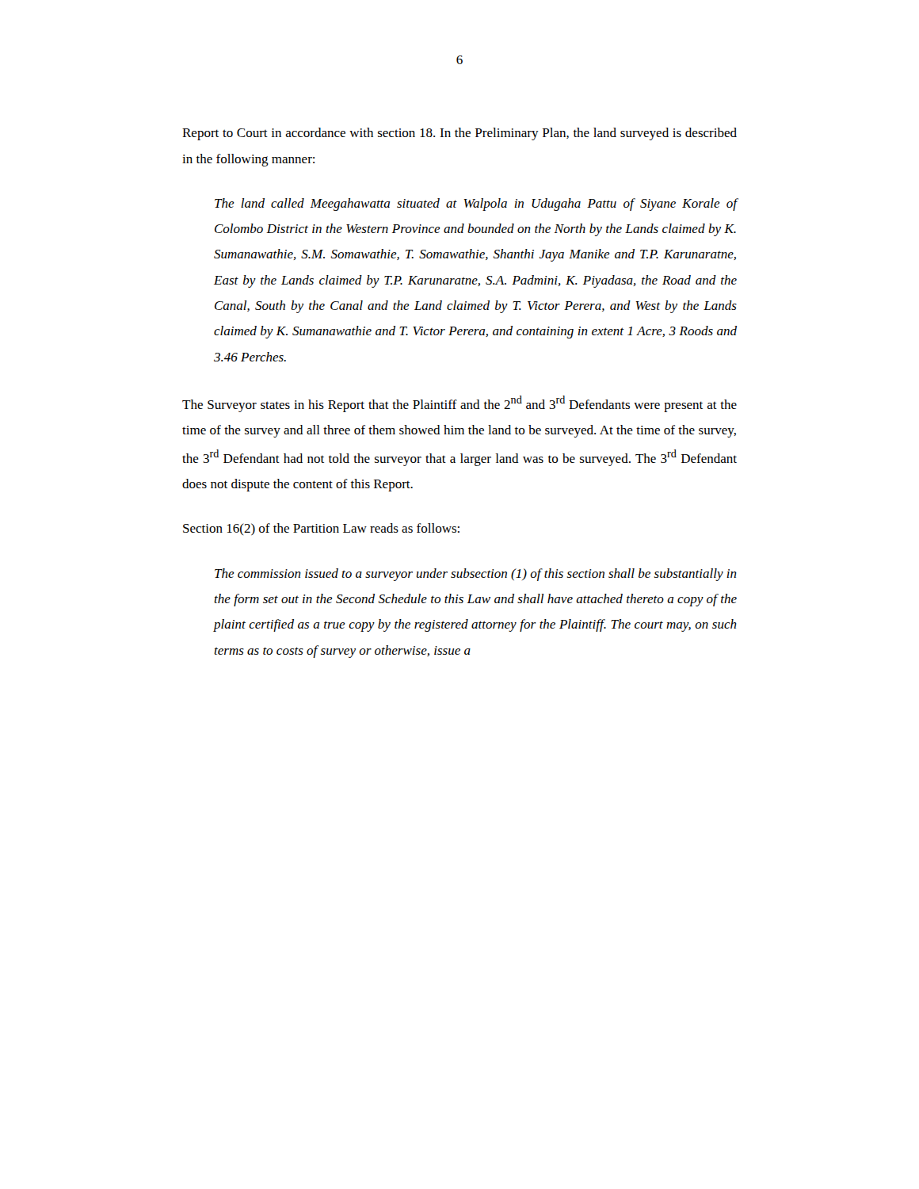6
Report to Court in accordance with section 18. In the Preliminary Plan, the land surveyed is described in the following manner:
The land called Meegahawatta situated at Walpola in Udugaha Pattu of Siyane Korale of Colombo District in the Western Province and bounded on the North by the Lands claimed by K. Sumanawathie, S.M. Somawathie, T. Somawathie, Shanthi Jaya Manike and T.P. Karunaratne, East by the Lands claimed by T.P. Karunaratne, S.A. Padmini, K. Piyadasa, the Road and the Canal, South by the Canal and the Land claimed by T. Victor Perera, and West by the Lands claimed by K. Sumanawathie and T. Victor Perera, and containing in extent 1 Acre, 3 Roods and 3.46 Perches.
The Surveyor states in his Report that the Plaintiff and the 2nd and 3rd Defendants were present at the time of the survey and all three of them showed him the land to be surveyed. At the time of the survey, the 3rd Defendant had not told the surveyor that a larger land was to be surveyed. The 3rd Defendant does not dispute the content of this Report.
Section 16(2) of the Partition Law reads as follows:
The commission issued to a surveyor under subsection (1) of this section shall be substantially in the form set out in the Second Schedule to this Law and shall have attached thereto a copy of the plaint certified as a true copy by the registered attorney for the Plaintiff. The court may, on such terms as to costs of survey or otherwise, issue a